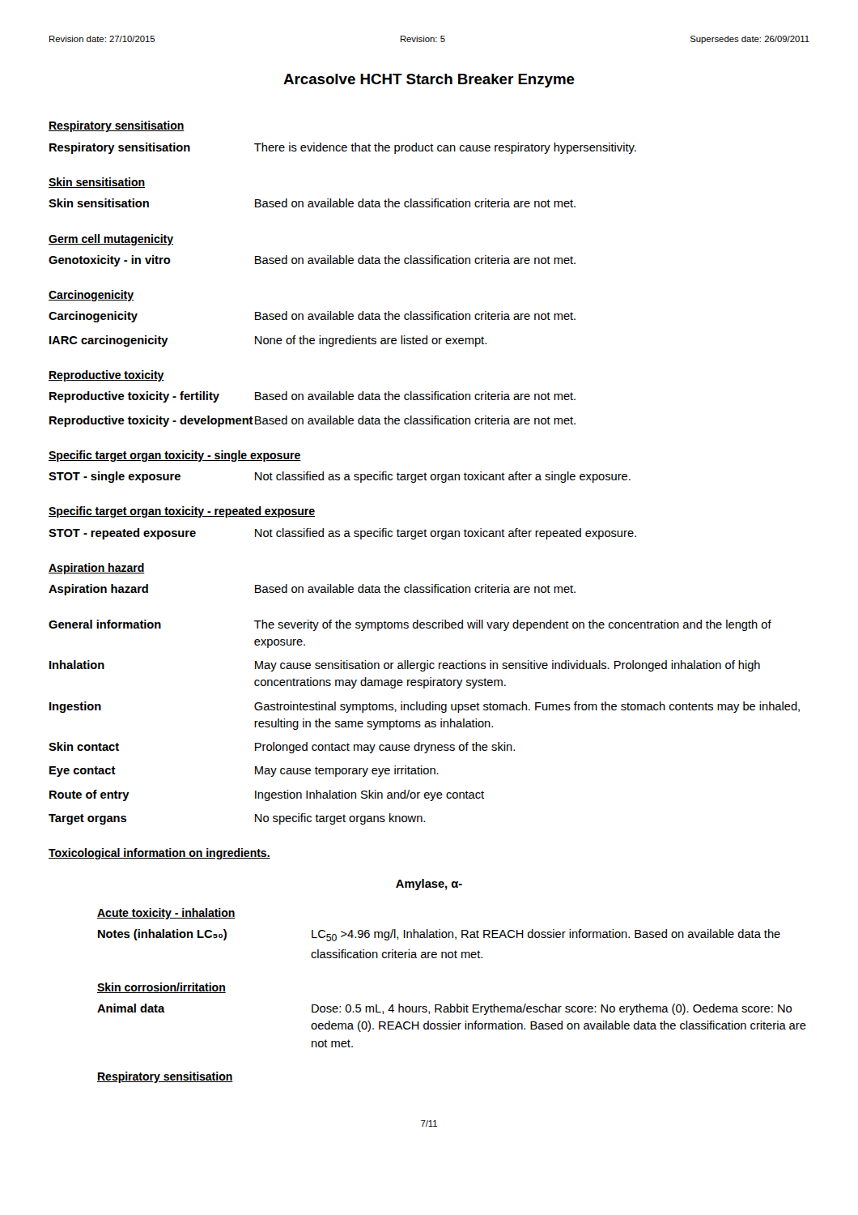Revision date: 27/10/2015 Revision: 5 Supersedes date: 26/09/2011
Arcasolve HCHT Starch Breaker Enzyme
Respiratory sensitisation
| Respiratory sensitisation | There is evidence that the product can cause respiratory hypersensitivity. |
Skin sensitisation
| Skin sensitisation | Based on available data the classification criteria are not met. |
Germ cell mutagenicity
| Genotoxicity - in vitro | Based on available data the classification criteria are not met. |
Carcinogenicity
| Carcinogenicity | Based on available data the classification criteria are not met. |
| IARC carcinogenicity | None of the ingredients are listed or exempt. |
Reproductive toxicity
| Reproductive toxicity - fertility | Based on available data the classification criteria are not met. |
| Reproductive toxicity - development | Based on available data the classification criteria are not met. |
Specific target organ toxicity - single exposure
| STOT - single exposure | Not classified as a specific target organ toxicant after a single exposure. |
Specific target organ toxicity - repeated exposure
| STOT - repeated exposure | Not classified as a specific target organ toxicant after repeated exposure. |
Aspiration hazard
| Aspiration hazard | Based on available data the classification criteria are not met. |
| General information | The severity of the symptoms described will vary dependent on the concentration and the length of exposure. |
| Inhalation | May cause sensitisation or allergic reactions in sensitive individuals. Prolonged inhalation of high concentrations may damage respiratory system. |
| Ingestion | Gastrointestinal symptoms, including upset stomach. Fumes from the stomach contents may be inhaled, resulting in the same symptoms as inhalation. |
| Skin contact | Prolonged contact may cause dryness of the skin. |
| Eye contact | May cause temporary eye irritation. |
| Route of entry | Ingestion Inhalation Skin and/or eye contact |
| Target organs | No specific target organs known. |
Toxicological information on ingredients.
Amylase, α-
Acute toxicity - inhalation
| Notes (inhalation LC₅₀) | LC 50 >4.96 mg/l, Inhalation, Rat REACH dossier information. Based on available data the classification criteria are not met. |
Skin corrosion/irritation
| Animal data | Dose: 0.5 mL, 4 hours, Rabbit Erythema/eschar score: No erythema (0). Oedema score: No oedema (0). REACH dossier information. Based on available data the classification criteria are not met. |
Respiratory sensitisation
7/11